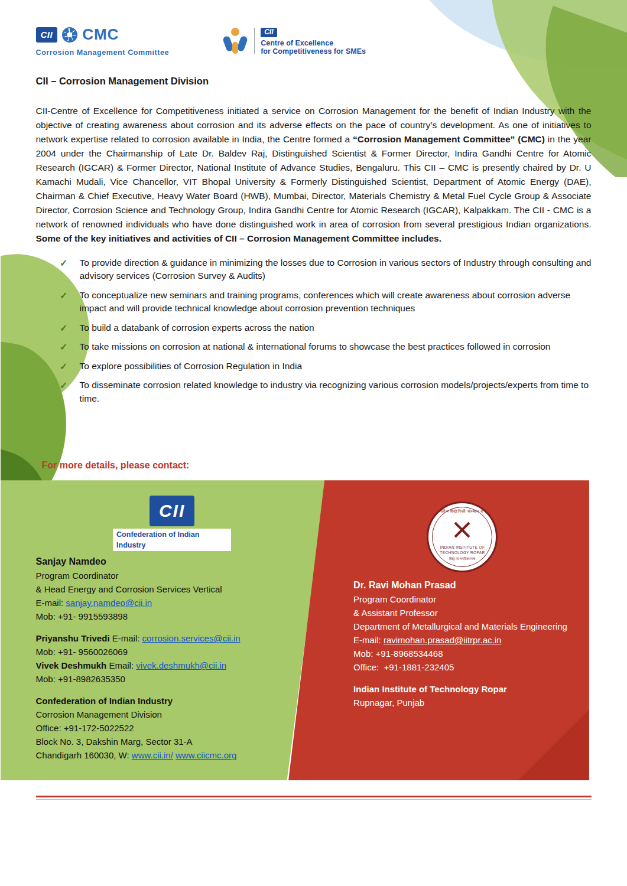CII CMC
Corrosion Management Committee
CII
Centre of Excellence
for Competitiveness for SMEs
CII – Corrosion Management Division
CII-Centre of Excellence for Competitiveness initiated a service on Corrosion Management for the benefit of Indian Industry with the objective of creating awareness about corrosion and its adverse effects on the pace of country’s development. As one of initiatives to network expertise related to corrosion available in India, the Centre formed a “Corrosion Management Committee” (CMC) in the year 2004 under the Chairmanship of Late Dr. Baldev Raj, Distinguished Scientist & Former Director, Indira Gandhi Centre for Atomic Research (IGCAR) & Former Director, National Institute of Advance Studies, Bengaluru. This CII – CMC is presently chaired by Dr. U Kamachi Mudali, Vice Chancellor, VIT Bhopal University & Formerly Distinguished Scientist, Department of Atomic Energy (DAE), Chairman & Chief Executive, Heavy Water Board (HWB), Mumbai, Director, Materials Chemistry & Metal Fuel Cycle Group & Associate Director, Corrosion Science and Technology Group, Indira Gandhi Centre for Atomic Research (IGCAR), Kalpakkam. The CII - CMC is a network of renowned individuals who have done distinguished work in area of corrosion from several prestigious Indian organizations. Some of the key initiatives and activities of CII – Corrosion Management Committee includes.
To provide direction & guidance in minimizing the losses due to Corrosion in various sectors of Industry through consulting and advisory services (Corrosion Survey & Audits)
To conceptualize new seminars and training programs, conferences which will create awareness about corrosion adverse impact and will provide technical knowledge about corrosion prevention techniques
To build a databank of corrosion experts across the nation
To take missions on corrosion at national & international forums to showcase the best practices followed in corrosion
To explore possibilities of Corrosion Regulation in India
To disseminate corrosion related knowledge to industry via recognizing various corrosion models/projects/experts from time to time.
For more details, please contact:
CII
Confederation of Indian Industry
Sanjay Namdeo
Program Coordinator
& Head Energy and Corrosion Services Vertical
E-mail: sanjay.namdeo@cii.in
Mob: +91- 9915593898
Priyanshu Trivedi E-mail: corrosion.services@cii.in
Mob: +91- 9560026069
Vivek Deshmukh Email: vivek.deshmukh@cii.in
Mob: +91-8982635350
Confederation of Indian Industry
Corrosion Management Division
Office: +91-172-5022522
Block No. 3, Dakshin Marg, Sector 31-A
Chandigarh 160030, W: www.cii.in/ www.ciicmc.org
भारतीय प्रौद्योगिकी संस्थान रोपड़
INDIAN INSTITUTE OF TECHNOLOGY ROPAR
विद्या या न परिकल्पना
Dr. Ravi Mohan Prasad
Program Coordinator
& Assistant Professor
Department of Metallurgical and Materials Engineering
E-mail: ravimohan.prasad@iitrpr.ac.in
Mob: +91-8968534468
Office: +91-1881-232405
Indian Institute of Technology Ropar
Rupnagar, Punjab